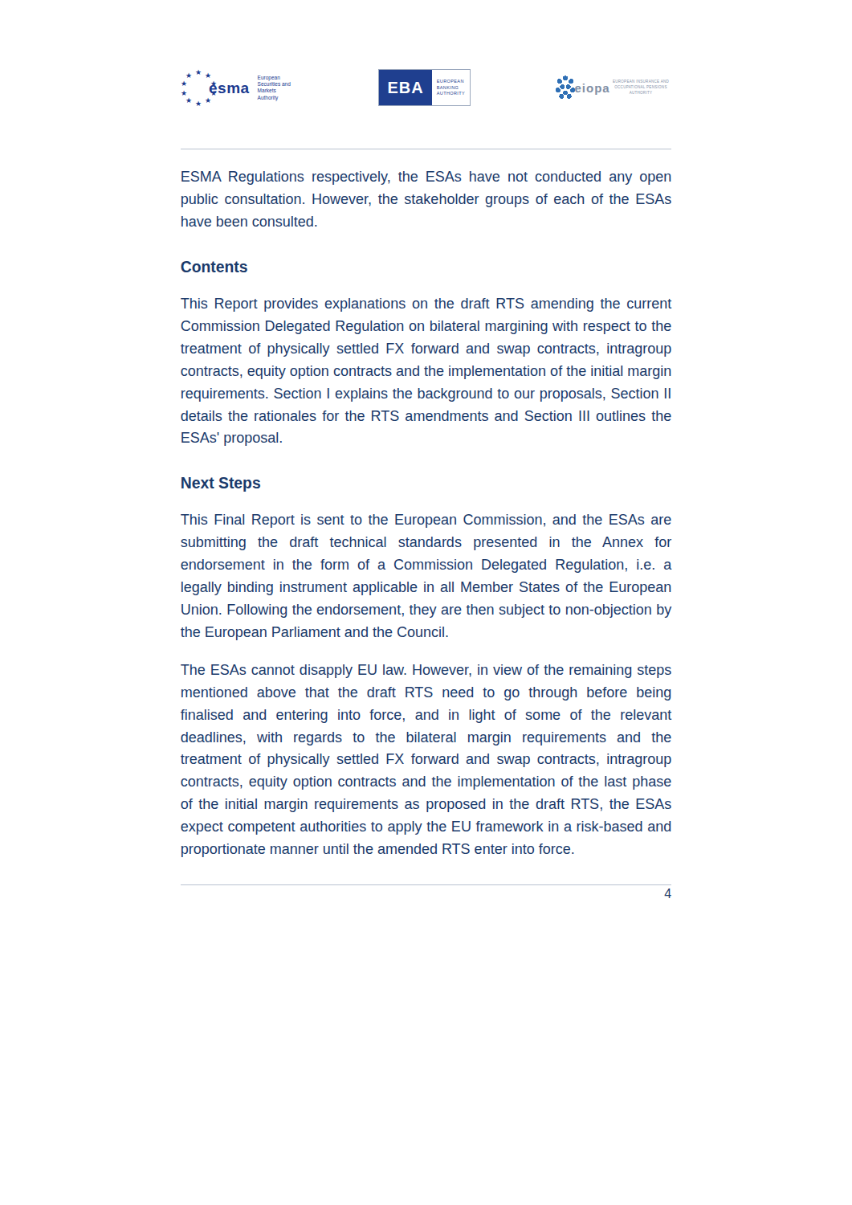★ ★ ★ ★ ★ ★ ★ ★ ★ ★
esma
European Securities and
Markets Authority
EBA
EUROPEAN
BANKING
AUTHORITY
eiopa
EUROPEAN INSURANCE AND OCCUPATIONAL PENSIONS AUTHORITY
ESMA Regulations respectively, the ESAs have not conducted any open public consultation. However, the stakeholder groups of each of the ESAs have been consulted.
Contents
This Report provides explanations on the draft RTS amending the current Commission Delegated Regulation on bilateral margining with respect to the treatment of physically settled FX forward and swap contracts, intragroup contracts, equity option contracts and the implementation of the initial margin requirements. Section I explains the background to our proposals, Section II details the rationales for the RTS amendments and Section III outlines the ESAs' proposal.
Next Steps
This Final Report is sent to the European Commission, and the ESAs are submitting the draft technical standards presented in the Annex for endorsement in the form of a Commission Delegated Regulation, i.e. a legally binding instrument applicable in all Member States of the European Union. Following the endorsement, they are then subject to non-objection by the European Parliament and the Council.
The ESAs cannot disapply EU law. However, in view of the remaining steps mentioned above that the draft RTS need to go through before being finalised and entering into force, and in light of some of the relevant deadlines, with regards to the bilateral margin requirements and the treatment of physically settled FX forward and swap contracts, intragroup contracts, equity option contracts and the implementation of the last phase of the initial margin requirements as proposed in the draft RTS, the ESAs expect competent authorities to apply the EU framework in a risk-based and proportionate manner until the amended RTS enter into force.
4